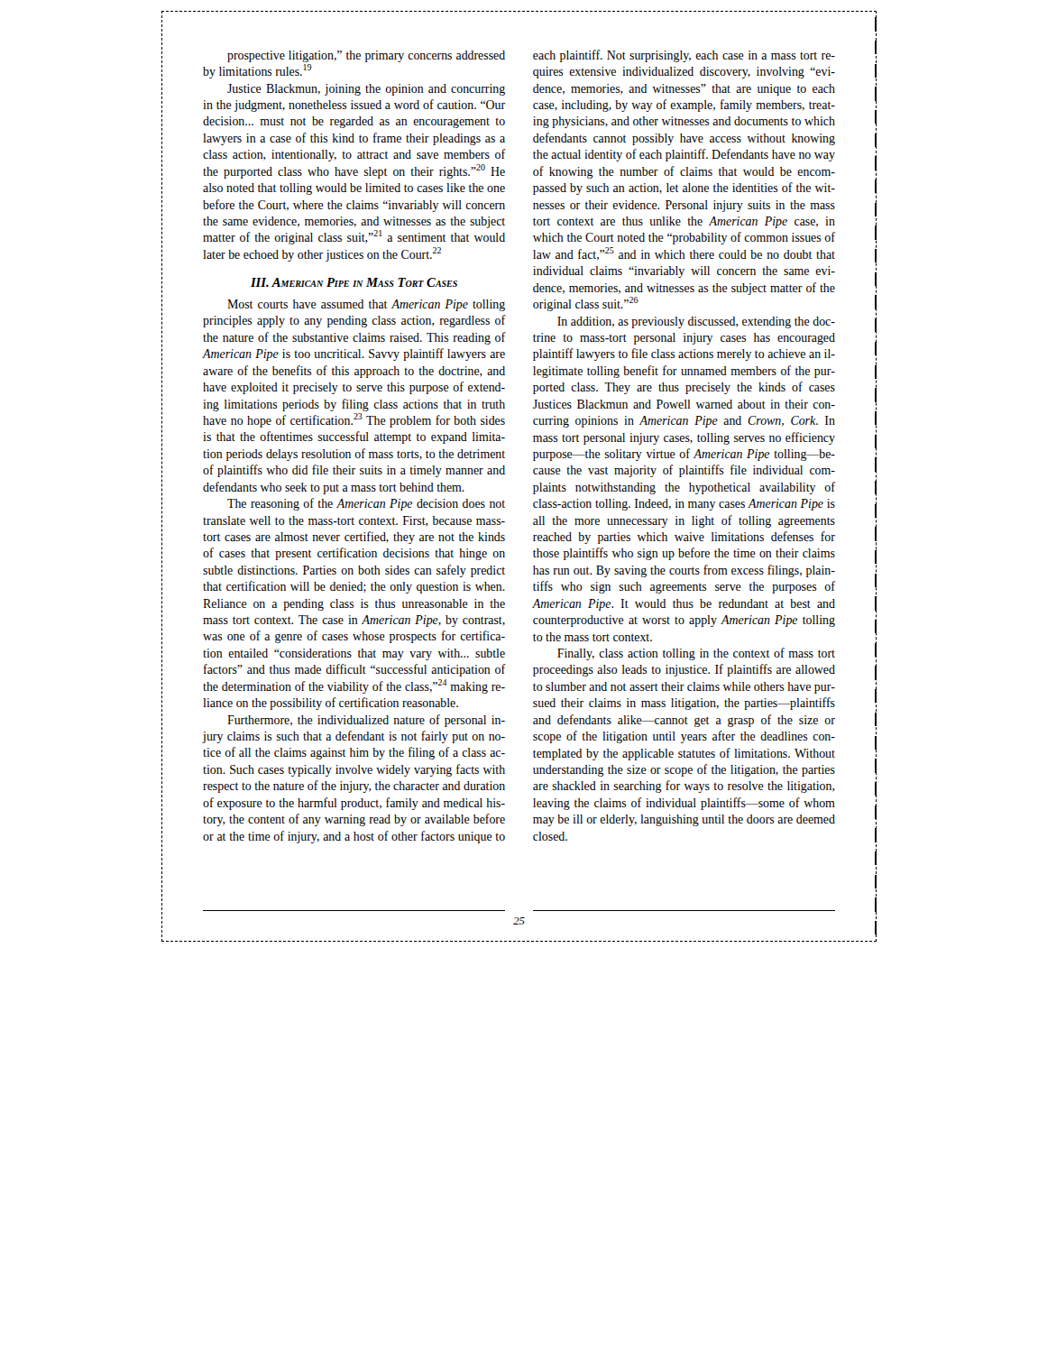prospective litigation,” the primary concerns addressed by limitations rules.19
Justice Blackmun, joining the opinion and concurring in the judgment, nonetheless issued a word of caution. “Our decision... must not be regarded as an encouragement to lawyers in a case of this kind to frame their pleadings as a class action, intentionally, to attract and save members of the purported class who have slept on their rights.”20 He also noted that tolling would be limited to cases like the one before the Court, where the claims “invariably will concern the same evidence, memories, and witnesses as the subject matter of the original class suit,”21 a sentiment that would later be echoed by other justices on the Court.22
III. American Pipe in Mass Tort Cases
Most courts have assumed that American Pipe tolling principles apply to any pending class action, regardless of the nature of the substantive claims raised. This reading of American Pipe is too uncritical. Savvy plaintiff lawyers are aware of the benefits of this approach to the doctrine, and have exploited it precisely to serve this purpose of extending limitations periods by filing class actions that in truth have no hope of certification.23 The problem for both sides is that the oftentimes successful attempt to expand limitation periods delays resolution of mass torts, to the detriment of plaintiffs who did file their suits in a timely manner and defendants who seek to put a mass tort behind them.
The reasoning of the American Pipe decision does not translate well to the mass-tort context. First, because mass-tort cases are almost never certified, they are not the kinds of cases that present certification decisions that hinge on subtle distinctions. Parties on both sides can safely predict that certification will be denied; the only question is when. Reliance on a pending class is thus unreasonable in the mass tort context. The case in American Pipe, by contrast, was one of a genre of cases whose prospects for certification entailed “considerations that may vary with... subtle factors” and thus made difficult “successful anticipation of the determination of the viability of the class,”24 making reliance on the possibility of certification reasonable.
Furthermore, the individualized nature of personal injury claims is such that a defendant is not fairly put on notice of all the claims against him by the filing of a class action. Such cases typically involve widely varying facts with respect to the nature of the injury, the character and duration of exposure to the harmful product, family and medical history, the content of any warning read by or available before or at the time of injury, and a host of other factors unique to each plaintiff. Not surprisingly, each case in a mass tort requires extensive individualized discovery, involving “evidence, memories, and witnesses” that are unique to each case, including, by way of example, family members, treating physicians, and other witnesses and documents to which defendants cannot possibly have access without knowing the actual identity of each plaintiff. Defendants have no way of knowing the number of claims that would be encompassed by such an action, let alone the identities of the witnesses or their evidence. Personal injury suits in the mass tort context are thus unlike the American Pipe case, in which the Court noted the “probability of common issues of law and fact,”25 and in which there could be no doubt that individual claims “invariably will concern the same evidence, memories, and witnesses as the subject matter of the original class suit.”26
In addition, as previously discussed, extending the doctrine to mass-tort personal injury cases has encouraged plaintiff lawyers to file class actions merely to achieve an illegitimate tolling benefit for unnamed members of the purported class. They are thus precisely the kinds of cases Justices Blackmun and Powell warned about in their concurring opinions in American Pipe and Crown, Cork. In mass tort personal injury cases, tolling serves no efficiency purpose—the solitary virtue of American Pipe tolling—because the vast majority of plaintiffs file individual complaints notwithstanding the hypothetical availability of class-action tolling. Indeed, in many cases American Pipe is all the more unnecessary in light of tolling agreements reached by parties which waive limitations defenses for those plaintiffs who sign up before the time on their claims has run out. By saving the courts from excess filings, plaintiffs who sign such agreements serve the purposes of American Pipe. It would thus be redundant at best and counterproductive at worst to apply American Pipe tolling to the mass tort context.
Finally, class action tolling in the context of mass tort proceedings also leads to injustice. If plaintiffs are allowed to slumber and not assert their claims while others have pursued their claims in mass litigation, the parties—plaintiffs and defendants alike—cannot get a grasp of the size or scope of the litigation until years after the deadlines contemplated by the applicable statutes of limitations. Without understanding the size or scope of the litigation, the parties are shackled in searching for ways to resolve the litigation, leaving the claims of individual plaintiffs—some of whom may be ill or elderly, languishing until the doors are deemed closed.
25